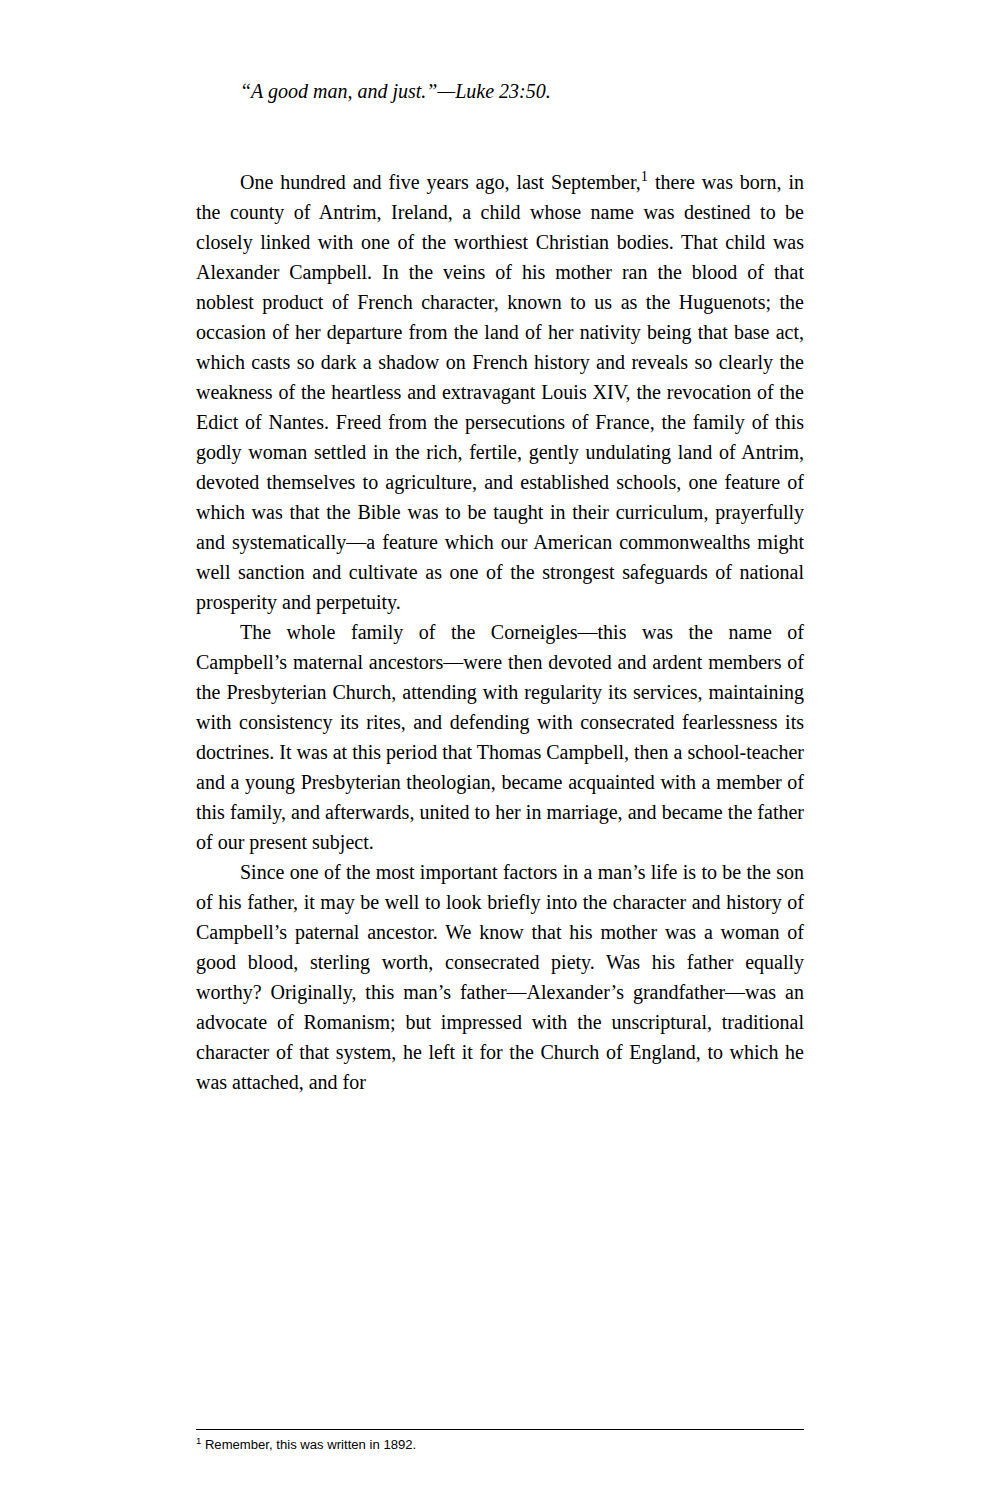“A good man, and just.”—Luke 23:50.
One hundred and five years ago, last September,1 there was born, in the county of Antrim, Ireland, a child whose name was destined to be closely linked with one of the worthiest Christian bodies. That child was Alexander Campbell. In the veins of his mother ran the blood of that noblest product of French character, known to us as the Huguenots; the occasion of her departure from the land of her nativity being that base act, which casts so dark a shadow on French history and reveals so clearly the weakness of the heartless and extravagant Louis XIV, the revocation of the Edict of Nantes. Freed from the persecutions of France, the family of this godly woman settled in the rich, fertile, gently undulating land of Antrim, devoted themselves to agriculture, and established schools, one feature of which was that the Bible was to be taught in their curriculum, prayerfully and systematically—a feature which our American commonwealths might well sanction and cultivate as one of the strongest safeguards of national prosperity and perpetuity.
The whole family of the Corneigles—this was the name of Campbell’s maternal ancestors—were then devoted and ardent members of the Presbyterian Church, attending with regularity its services, maintaining with consistency its rites, and defending with consecrated fearlessness its doctrines. It was at this period that Thomas Campbell, then a school-teacher and a young Presbyterian theologian, became acquainted with a member of this family, and afterwards, united to her in marriage, and became the father of our present subject.
Since one of the most important factors in a man’s life is to be the son of his father, it may be well to look briefly into the character and history of Campbell’s paternal ancestor. We know that his mother was a woman of good blood, sterling worth, consecrated piety. Was his father equally worthy? Originally, this man’s father—Alexander’s grandfather—was an advocate of Romanism; but impressed with the unscriptural, traditional character of that system, he left it for the Church of England, to which he was attached, and for
1 Remember, this was written in 1892.